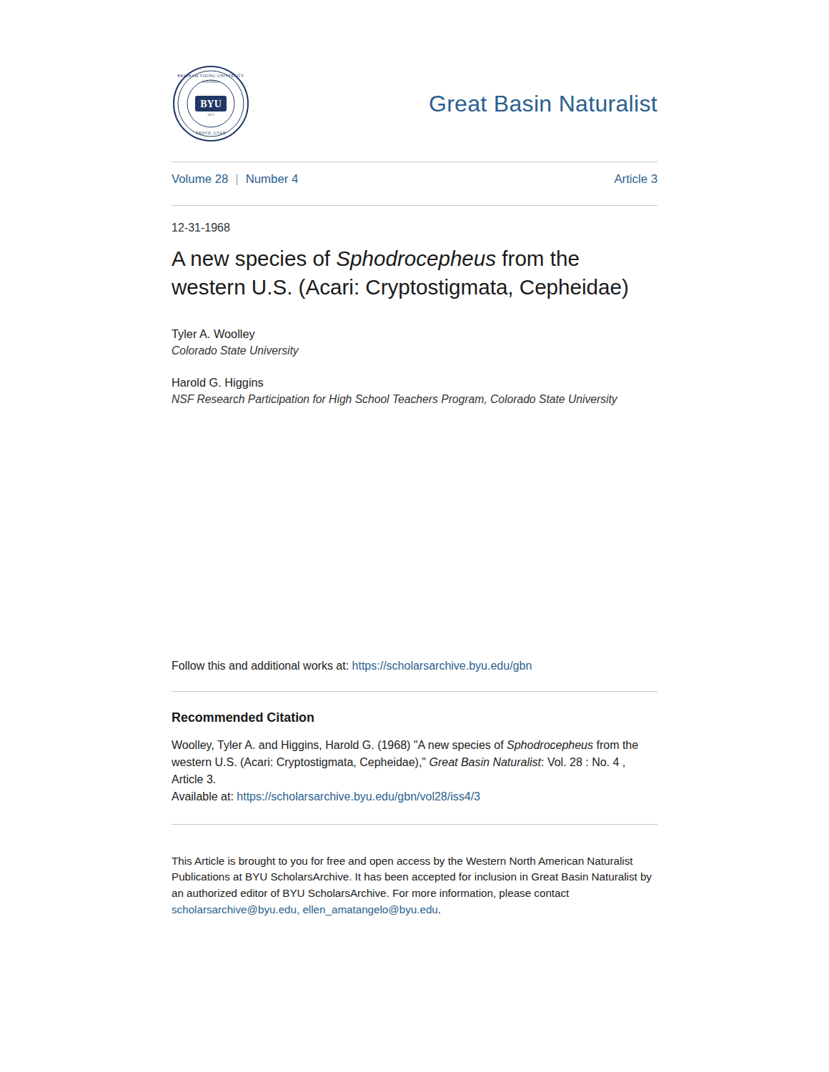BYU 1875 BRIGHAM YOUNG UNIVERSITY FOUNDED PROVO, UTAH
Great Basin Naturalist
Volume 28|Number 4
Article 3
12-31-1968
A new species of Sphodrocepheus from the western U.S. (Acari: Cryptostigmata, Cepheidae)
Tyler A. Woolley
Colorado State University
Harold G. Higgins
NSF Research Participation for High School Teachers Program, Colorado State University
Follow this and additional works at: https://scholarsarchive.byu.edu/gbn
Recommended Citation
Woolley, Tyler A. and Higgins, Harold G. (1968) "A new species of Sphodrocepheus from the western U.S. (Acari: Cryptostigmata, Cepheidae)," Great Basin Naturalist: Vol. 28 : No. 4 , Article 3.
Available at: https://scholarsarchive.byu.edu/gbn/vol28/iss4/3
This Article is brought to you for free and open access by the Western North American Naturalist Publications at BYU ScholarsArchive. It has been accepted for inclusion in Great Basin Naturalist by an authorized editor of BYU ScholarsArchive. For more information, please contact scholarsarchive@byu.edu, ellen_amatangelo@byu.edu.